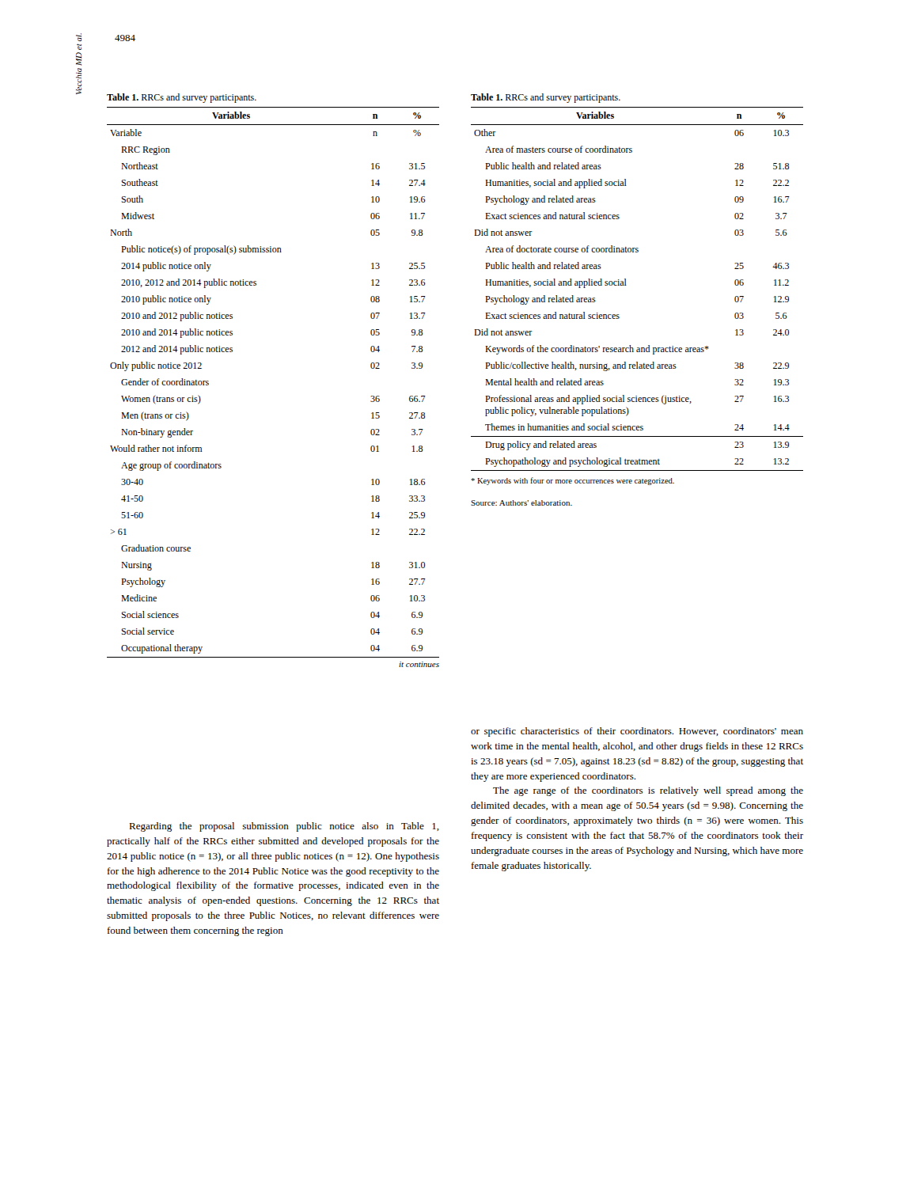4984
Vecchia MD et al.
Table 1. RRCs and survey participants.
| Variables | n | % |
| --- | --- | --- |
| Variable | n | % |
| RRC Region | | |
| Northeast | 16 | 31.5 |
| Southeast | 14 | 27.4 |
| South | 10 | 19.6 |
| Midwest | 06 | 11.7 |
| North | 05 | 9.8 |
| Public notice(s) of proposal(s) submission | | |
| 2014 public notice only | 13 | 25.5 |
| 2010, 2012 and 2014 public notices | 12 | 23.6 |
| 2010 public notice only | 08 | 15.7 |
| 2010 and 2012 public notices | 07 | 13.7 |
| 2010 and 2014 public notices | 05 | 9.8 |
| 2012 and 2014 public notices | 04 | 7.8 |
| Only public notice 2012 | 02 | 3.9 |
| Gender of coordinators | | |
| Women (trans or cis) | 36 | 66.7 |
| Men (trans or cis) | 15 | 27.8 |
| Non-binary gender | 02 | 3.7 |
| Would rather not inform | 01 | 1.8 |
| Age group of coordinators | | |
| 30-40 | 10 | 18.6 |
| 41-50 | 18 | 33.3 |
| 51-60 | 14 | 25.9 |
| > 61 | 12 | 22.2 |
| Graduation course | | |
| Nursing | 18 | 31.0 |
| Psychology | 16 | 27.7 |
| Medicine | 06 | 10.3 |
| Social sciences | 04 | 6.9 |
| Social service | 04 | 6.9 |
| Occupational therapy | 04 | 6.9 |
it continues
Table 1. RRCs and survey participants.
| Variables | n | % |
| --- | --- | --- |
| Other | 06 | 10.3 |
| Area of masters course of coordinators | | |
| Public health and related areas | 28 | 51.8 |
| Humanities, social and applied social | 12 | 22.2 |
| Psychology and related areas | 09 | 16.7 |
| Exact sciences and natural sciences | 02 | 3.7 |
| Did not answer | 03 | 5.6 |
| Area of doctorate course of coordinators | | |
| Public health and related areas | 25 | 46.3 |
| Humanities, social and applied social | 06 | 11.2 |
| Psychology and related areas | 07 | 12.9 |
| Exact sciences and natural sciences | 03 | 5.6 |
| Did not answer | 13 | 24.0 |
| Keywords of the coordinators' research and practice areas* | | |
| Public/collective health, nursing, and related areas | 38 | 22.9 |
| Mental health and related areas | 32 | 19.3 |
| Professional areas and applied social sciences (justice, public policy, vulnerable populations) | 27 | 16.3 |
| Themes in humanities and social sciences | 24 | 14.4 |
| Drug policy and related areas | 23 | 13.9 |
| Psychopathology and psychological treatment | 22 | 13.2 |
* Keywords with four or more occurrences were categorized.
Source: Authors' elaboration.
Regarding the proposal submission public notice also in Table 1, practically half of the RRCs either submitted and developed proposals for the 2014 public notice (n = 13), or all three public notices (n = 12). One hypothesis for the high adherence to the 2014 Public Notice was the good receptivity to the methodological flexibility of the formative processes, indicated even in the thematic analysis of open-ended questions. Concerning the 12 RRCs that submitted proposals to the three Public Notices, no relevant differences were found between them concerning the region
or specific characteristics of their coordinators. However, coordinators' mean work time in the mental health, alcohol, and other drugs fields in these 12 RRCs is 23.18 years (sd = 7.05), against 18.23 (sd = 8.82) of the group, suggesting that they are more experienced coordinators.
The age range of the coordinators is relatively well spread among the delimited decades, with a mean age of 50.54 years (sd = 9.98). Concerning the gender of coordinators, approximately two thirds (n = 36) were women. This frequency is consistent with the fact that 58.7% of the coordinators took their undergraduate courses in the areas of Psychology and Nursing, which have more female graduates historically.